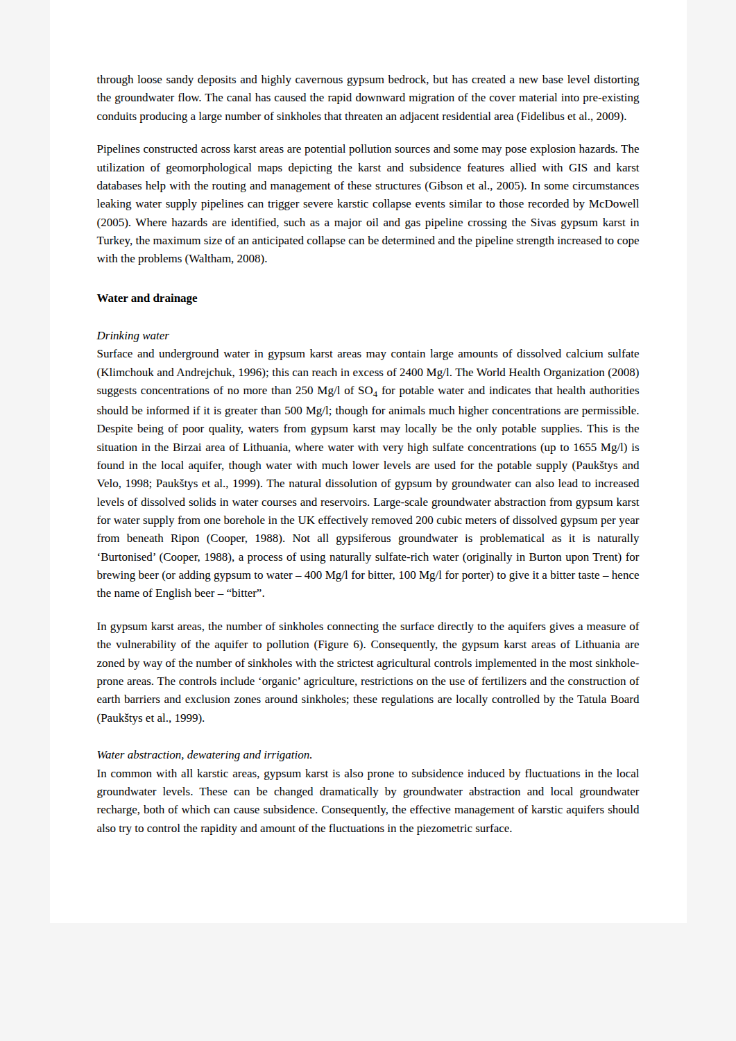through loose sandy deposits and highly cavernous gypsum bedrock, but has created a new base level distorting the groundwater flow. The canal has caused the rapid downward migration of the cover material into pre-existing conduits producing a large number of sinkholes that threaten an adjacent residential area (Fidelibus et al., 2009).
Pipelines constructed across karst areas are potential pollution sources and some may pose explosion hazards. The utilization of geomorphological maps depicting the karst and subsidence features allied with GIS and karst databases help with the routing and management of these structures (Gibson et al., 2005). In some circumstances leaking water supply pipelines can trigger severe karstic collapse events similar to those recorded by McDowell (2005). Where hazards are identified, such as a major oil and gas pipeline crossing the Sivas gypsum karst in Turkey, the maximum size of an anticipated collapse can be determined and the pipeline strength increased to cope with the problems (Waltham, 2008).
Water and drainage
Drinking water
Surface and underground water in gypsum karst areas may contain large amounts of dissolved calcium sulfate (Klimchouk and Andrejchuk, 1996); this can reach in excess of 2400 Mg/l. The World Health Organization (2008) suggests concentrations of no more than 250 Mg/l of SO4 for potable water and indicates that health authorities should be informed if it is greater than 500 Mg/l; though for animals much higher concentrations are permissible. Despite being of poor quality, waters from gypsum karst may locally be the only potable supplies. This is the situation in the Birzai area of Lithuania, where water with very high sulfate concentrations (up to 1655 Mg/l) is found in the local aquifer, though water with much lower levels are used for the potable supply (Paukštys and Velo, 1998; Paukštys et al., 1999). The natural dissolution of gypsum by groundwater can also lead to increased levels of dissolved solids in water courses and reservoirs. Large-scale groundwater abstraction from gypsum karst for water supply from one borehole in the UK effectively removed 200 cubic meters of dissolved gypsum per year from beneath Ripon (Cooper, 1988). Not all gypsiferous groundwater is problematical as it is naturally ‘Burtonised’ (Cooper, 1988), a process of using naturally sulfate-rich water (originally in Burton upon Trent) for brewing beer (or adding gypsum to water – 400 Mg/l for bitter, 100 Mg/l for porter) to give it a bitter taste – hence the name of English beer – “bitter”.
In gypsum karst areas, the number of sinkholes connecting the surface directly to the aquifers gives a measure of the vulnerability of the aquifer to pollution (Figure 6). Consequently, the gypsum karst areas of Lithuania are zoned by way of the number of sinkholes with the strictest agricultural controls implemented in the most sinkhole-prone areas. The controls include ‘organic’ agriculture, restrictions on the use of fertilizers and the construction of earth barriers and exclusion zones around sinkholes; these regulations are locally controlled by the Tatula Board (Paukštys et al., 1999).
Water abstraction, dewatering and irrigation.
In common with all karstic areas, gypsum karst is also prone to subsidence induced by fluctuations in the local groundwater levels. These can be changed dramatically by groundwater abstraction and local groundwater recharge, both of which can cause subsidence. Consequently, the effective management of karstic aquifers should also try to control the rapidity and amount of the fluctuations in the piezometric surface.